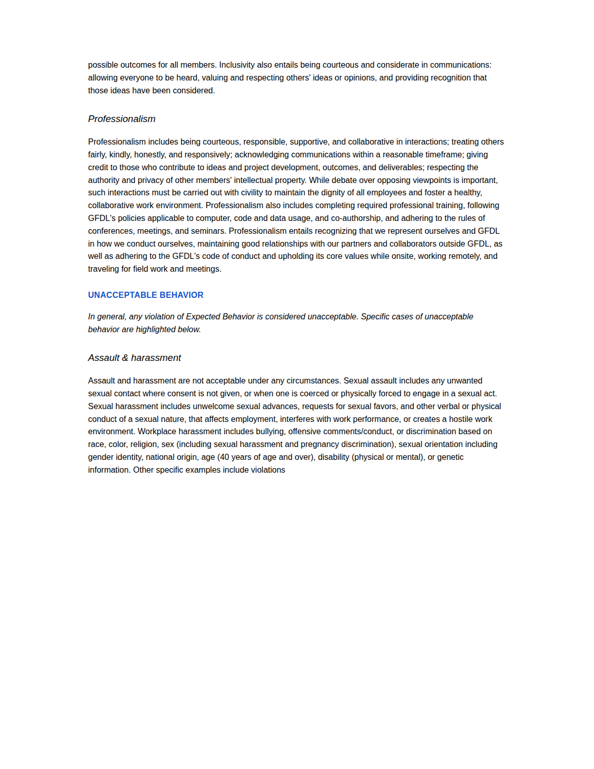possible outcomes for all members. Inclusivity also entails being courteous and considerate in communications: allowing everyone to be heard, valuing and respecting others' ideas or opinions, and providing recognition that those ideas have been considered.
Professionalism
Professionalism includes being courteous, responsible, supportive, and collaborative in interactions; treating others fairly, kindly, honestly, and responsively; acknowledging communications within a reasonable timeframe; giving credit to those who contribute to ideas and project development, outcomes, and deliverables; respecting the authority and privacy of other members' intellectual property. While debate over opposing viewpoints is important, such interactions must be carried out with civility to maintain the dignity of all employees and foster a healthy, collaborative work environment. Professionalism also includes completing required professional training, following GFDL's policies applicable to computer, code and data usage, and co-authorship, and adhering to the rules of conferences, meetings, and seminars. Professionalism entails recognizing that we represent ourselves and GFDL in how we conduct ourselves, maintaining good relationships with our partners and collaborators outside GFDL, as well as adhering to the GFDL's code of conduct and upholding its core values while onsite, working remotely, and traveling for field work and meetings.
UNACCEPTABLE BEHAVIOR
In general, any violation of Expected Behavior is considered unacceptable. Specific cases of unacceptable behavior are highlighted below.
Assault & harassment
Assault and harassment are not acceptable under any circumstances. Sexual assault includes any unwanted sexual contact where consent is not given, or when one is coerced or physically forced to engage in a sexual act. Sexual harassment includes unwelcome sexual advances, requests for sexual favors, and other verbal or physical conduct of a sexual nature, that affects employment, interferes with work performance, or creates a hostile work environment. Workplace harassment includes bullying, offensive comments/conduct, or discrimination based on race, color, religion, sex (including sexual harassment and pregnancy discrimination), sexual orientation including gender identity, national origin, age (40 years of age and over), disability (physical or mental), or genetic information. Other specific examples include violations